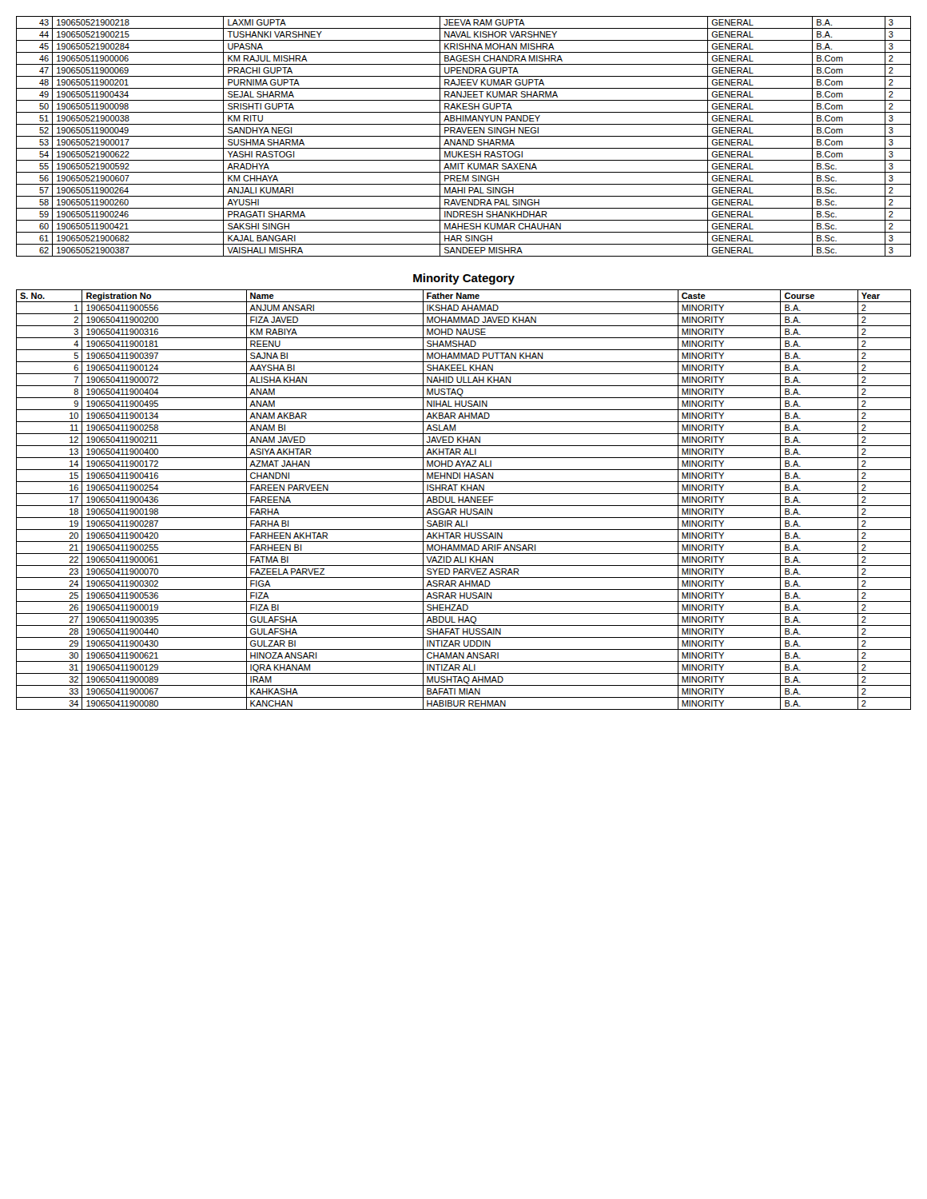| 43 | 190650521900218 | LAXMI GUPTA | JEEVA RAM GUPTA | GENERAL | B.A. | 3 |
| 44 | 190650521900215 | TUSHANKI VARSHNEY | NAVAL KISHOR VARSHNEY | GENERAL | B.A. | 3 |
| 45 | 190650521900284 | UPASNA | KRISHNA MOHAN MISHRA | GENERAL | B.A. | 3 |
| 46 | 190650511900006 | KM RAJUL MISHRA | BAGESH CHANDRA MISHRA | GENERAL | B.Com | 2 |
| 47 | 190650511900069 | PRACHI GUPTA | UPENDRA GUPTA | GENERAL | B.Com | 2 |
| 48 | 190650511900201 | PURNIMA GUPTA | RAJEEV KUMAR GUPTA | GENERAL | B.Com | 2 |
| 49 | 190650511900434 | SEJAL SHARMA | RANJEET KUMAR SHARMA | GENERAL | B.Com | 2 |
| 50 | 190650511900098 | SRISHTI GUPTA | RAKESH GUPTA | GENERAL | B.Com | 2 |
| 51 | 190650521900038 | KM RITU | ABHIMANYUN PANDEY | GENERAL | B.Com | 3 |
| 52 | 190650511900049 | SANDHYA NEGI | PRAVEEN SINGH NEGI | GENERAL | B.Com | 3 |
| 53 | 190650521900017 | SUSHMA SHARMA | ANAND SHARMA | GENERAL | B.Com | 3 |
| 54 | 190650521900622 | YASHI RASTOGI | MUKESH RASTOGI | GENERAL | B.Com | 3 |
| 55 | 190650521900592 | ARADHYA | AMIT KUMAR SAXENA | GENERAL | B.Sc. | 3 |
| 56 | 190650521900607 | KM CHHAYA | PREM SINGH | GENERAL | B.Sc. | 3 |
| 57 | 190650511900264 | ANJALI KUMARI | MAHI PAL SINGH | GENERAL | B.Sc. | 2 |
| 58 | 190650511900260 | AYUSHI | RAVENDRA PAL SINGH | GENERAL | B.Sc. | 2 |
| 59 | 190650511900246 | PRAGATI SHARMA | INDRESH SHANKHDHAR | GENERAL | B.Sc. | 2 |
| 60 | 190650511900421 | SAKSHI SINGH | MAHESH KUMAR CHAUHAN | GENERAL | B.Sc. | 2 |
| 61 | 190650521900682 | KAJAL BANGARI | HAR SINGH | GENERAL | B.Sc. | 3 |
| 62 | 190650521900387 | VAISHALI MISHRA | SANDEEP MISHRA | GENERAL | B.Sc. | 3 |
Minority Category
| S. No. | Registration No | Name | Father Name | Caste | Course | Year |
| --- | --- | --- | --- | --- | --- | --- |
| 1 | 190650411900556 | ANJUM ANSARI | IKSHAD AHAMAD | MINORITY | B.A. | 2 |
| 2 | 190650411900200 | FIZA JAVED | MOHAMMAD JAVED KHAN | MINORITY | B.A. | 2 |
| 3 | 190650411900316 | KM RABIYA | MOHD NAUSE | MINORITY | B.A. | 2 |
| 4 | 190650411900181 | REENU | SHAMSHAD | MINORITY | B.A. | 2 |
| 5 | 190650411900397 | SAJNA BI | MOHAMMAD PUTTAN KHAN | MINORITY | B.A. | 2 |
| 6 | 190650411900124 | AAYSHA BI | SHAKEEL KHAN | MINORITY | B.A. | 2 |
| 7 | 190650411900072 | ALISHA KHAN | NAHID ULLAH KHAN | MINORITY | B.A. | 2 |
| 8 | 190650411900404 | ANAM | MUSTAQ | MINORITY | B.A. | 2 |
| 9 | 190650411900495 | ANAM | NIHAL HUSAIN | MINORITY | B.A. | 2 |
| 10 | 190650411900134 | ANAM AKBAR | AKBAR AHMAD | MINORITY | B.A. | 2 |
| 11 | 190650411900258 | ANAM BI | ASLAM | MINORITY | B.A. | 2 |
| 12 | 190650411900211 | ANAM JAVED | JAVED KHAN | MINORITY | B.A. | 2 |
| 13 | 190650411900400 | ASIYA AKHTAR | AKHTAR ALI | MINORITY | B.A. | 2 |
| 14 | 190650411900172 | AZMAT JAHAN | MOHD AYAZ ALI | MINORITY | B.A. | 2 |
| 15 | 190650411900416 | CHANDNI | MEHNDI HASAN | MINORITY | B.A. | 2 |
| 16 | 190650411900254 | FAREEN PARVEEN | ISHRAT KHAN | MINORITY | B.A. | 2 |
| 17 | 190650411900436 | FAREENA | ABDUL HANEEF | MINORITY | B.A. | 2 |
| 18 | 190650411900198 | FARHA | ASGAR HUSAIN | MINORITY | B.A. | 2 |
| 19 | 190650411900287 | FARHA BI | SABIR ALI | MINORITY | B.A. | 2 |
| 20 | 190650411900420 | FARHEEN AKHTAR | AKHTAR HUSSAIN | MINORITY | B.A. | 2 |
| 21 | 190650411900255 | FARHEEN BI | MOHAMMAD ARIF ANSARI | MINORITY | B.A. | 2 |
| 22 | 190650411900061 | FATMA BI | VAZID ALI KHAN | MINORITY | B.A. | 2 |
| 23 | 190650411900070 | FAZEELA PARVEZ | SYED PARVEZ ASRAR | MINORITY | B.A. | 2 |
| 24 | 190650411900302 | FIGA | ASRAR AHMAD | MINORITY | B.A. | 2 |
| 25 | 190650411900536 | FIZA | ASRAR HUSAIN | MINORITY | B.A. | 2 |
| 26 | 190650411900019 | FIZA BI | SHEHZAD | MINORITY | B.A. | 2 |
| 27 | 190650411900395 | GULAFSHA | ABDUL HAQ | MINORITY | B.A. | 2 |
| 28 | 190650411900440 | GULAFSHA | SHAFAT HUSSAIN | MINORITY | B.A. | 2 |
| 29 | 190650411900430 | GULZAR BI | INTIZAR UDDIN | MINORITY | B.A. | 2 |
| 30 | 190650411900621 | HINOZA ANSARI | CHAMAN ANSARI | MINORITY | B.A. | 2 |
| 31 | 190650411900129 | IQRA KHANAM | INTIZAR ALI | MINORITY | B.A. | 2 |
| 32 | 190650411900089 | IRAM | MUSHTAQ AHMAD | MINORITY | B.A. | 2 |
| 33 | 190650411900067 | KAHKASHA | BAFATI MIAN | MINORITY | B.A. | 2 |
| 34 | 190650411900080 | KANCHAN | HABIBUR REHMAN | MINORITY | B.A. | 2 |